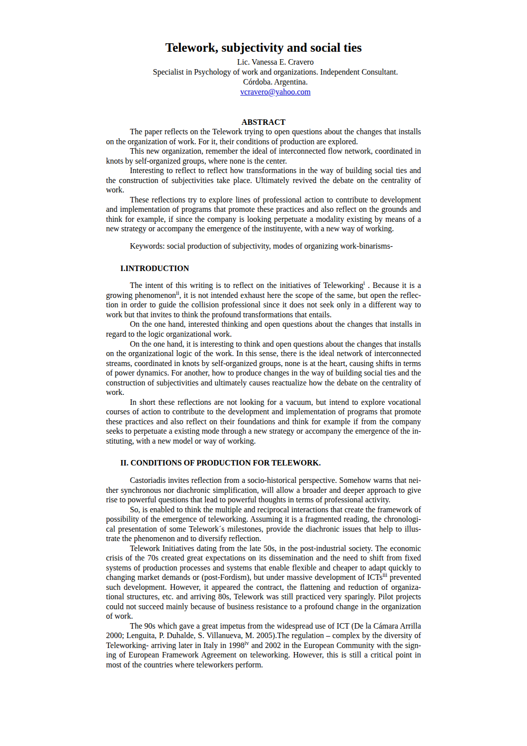Telework, subjectivity and social ties
Lic. Vanessa E. Cravero
Specialist in Psychology of work and organizations. Independent Consultant.
Córdoba. Argentina.
vcravero@yahoo.com
ABSTRACT
The paper reflects on the Telework trying to open questions about the changes that installs on the organization of work. For it, their conditions of production are explored.
This new organization, remember the ideal of interconnected flow network, coordinated in knots by self-organized groups, where none is the center.
Interesting to reflect to reflect how transformations in the way of building social ties and the construction of subjectivities take place. Ultimately revived the debate on the centrality of work.
These reflections try to explore lines of professional action to contribute to development and implementation of programs that promote these practices and also reflect on the grounds and think for example, if since the company is looking perpetuate a modality existing by means of a new strategy or accompany the emergence of the instituyente, with a new way of working.
Keywords: social production of subjectivity, modes of organizing work-binarisms-
I.INTRODUCTION
The intent of this writing is to reflect on the initiatives of Teleworkingi . Because it is a growing phenomenonii, it is not intended exhaust here the scope of the same, but open the reflection in order to guide the collision professional since it does not seek only in a different way to work but that invites to think the profound transformations that entails.
On the one hand, interested thinking and open questions about the changes that installs in regard to the logic organizational work.
On the one hand, it is interesting to think and open questions about the changes that installs on the organizational logic of the work. In this sense, there is the ideal network of interconnected streams, coordinated in knots by self-organized groups, none is at the heart, causing shifts in terms of power dynamics. For another, how to produce changes in the way of building social ties and the construction of subjectivities and ultimately causes reactualize how the debate on the centrality of work.
In short these reflections are not looking for a vacuum, but intend to explore vocational courses of action to contribute to the development and implementation of programs that promote these practices and also reflect on their foundations and think for example if from the company seeks to perpetuate a existing mode through a new strategy or accompany the emergence of the instituting, with a new model or way of working.
II. CONDITIONS OF PRODUCTION FOR TELEWORK.
Castoriadis invites reflection from a socio-historical perspective. Somehow warns that neither synchronous nor diachronic simplification, will allow a broader and deeper approach to give rise to powerful questions that lead to powerful thoughts in terms of professional activity.
So, is enabled to think the multiple and reciprocal interactions that create the framework of possibility of the emergence of teleworking. Assuming it is a fragmented reading, the chronological presentation of some Telework´s milestones, provide the diachronic issues that help to illustrate the phenomenon and to diversify reflection.
Telework Initiatives dating from the late 50s, in the post-industrial society. The economic crisis of the 70s created great expectations on its dissemination and the need to shift from fixed systems of production processes and systems that enable flexible and cheaper to adapt quickly to changing market demands or (post-Fordism), but under massive development of ICTsiii prevented such development. However, it appeared the contract, the flattening and reduction of organizational structures, etc. and arriving 80s, Telework was still practiced very sparingly. Pilot projects could not succeed mainly because of business resistance to a profound change in the organization of work.
The 90s which gave a great impetus from the widespread use of ICT (De la Cámara Arrilla 2000; Lenguita, P. Duhalde, S. Villanueva, M. 2005).The regulation – complex by the diversity of Teleworking- arriving later in Italy in 1998iv and 2002 in the European Community with the signing of European Framework Agreement on teleworking. However, this is still a critical point in most of the countries where teleworkers perform.